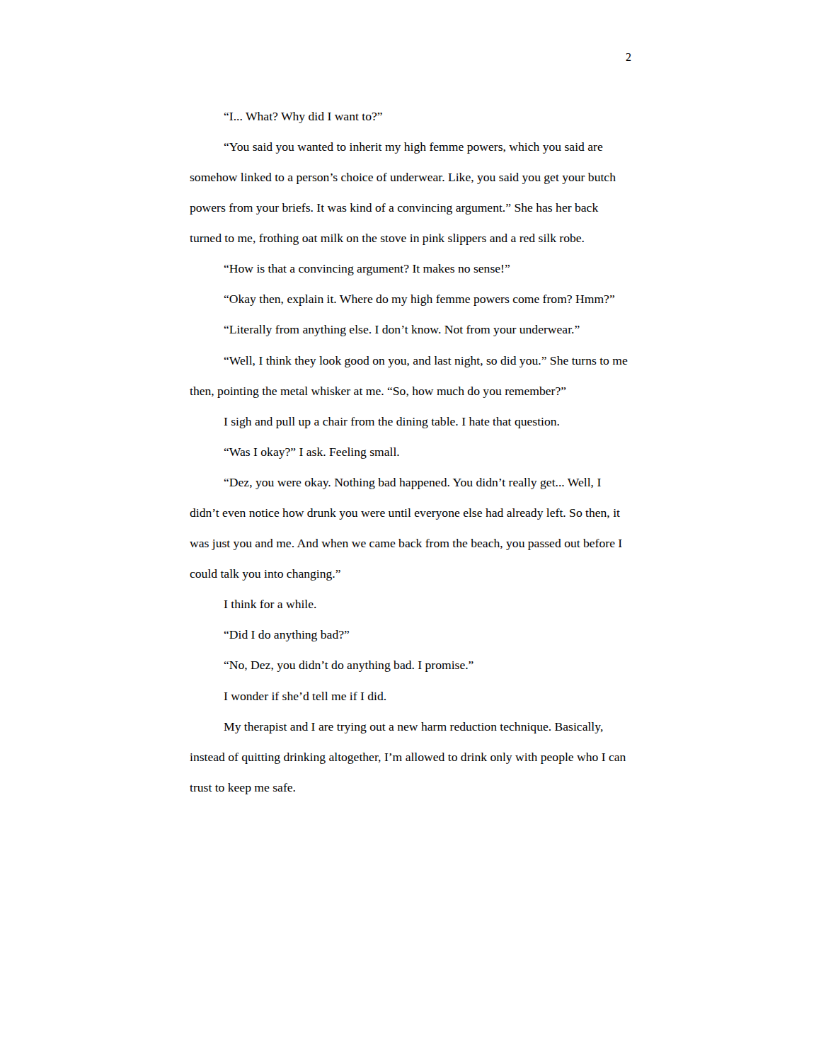2
“I... What? Why did I want to?”
“You said you wanted to inherit my high femme powers, which you said are somehow linked to a person’s choice of underwear. Like, you said you get your butch powers from your briefs. It was kind of a convincing argument.” She has her back turned to me, frothing oat milk on the stove in pink slippers and a red silk robe.
“How is that a convincing argument? It makes no sense!”
“Okay then, explain it. Where do my high femme powers come from? Hmm?”
“Literally from anything else. I don’t know. Not from your underwear.”
“Well, I think they look good on you, and last night, so did you.” She turns to me then, pointing the metal whisker at me. “So, how much do you remember?”
I sigh and pull up a chair from the dining table. I hate that question.
“Was I okay?” I ask. Feeling small.
“Dez, you were okay. Nothing bad happened. You didn’t really get... Well, I didn’t even notice how drunk you were until everyone else had already left. So then, it was just you and me. And when we came back from the beach, you passed out before I could talk you into changing.”
I think for a while.
“Did I do anything bad?”
“No, Dez, you didn’t do anything bad. I promise.”
I wonder if she’d tell me if I did.
My therapist and I are trying out a new harm reduction technique. Basically, instead of quitting drinking altogether, I’m allowed to drink only with people who I can trust to keep me safe.